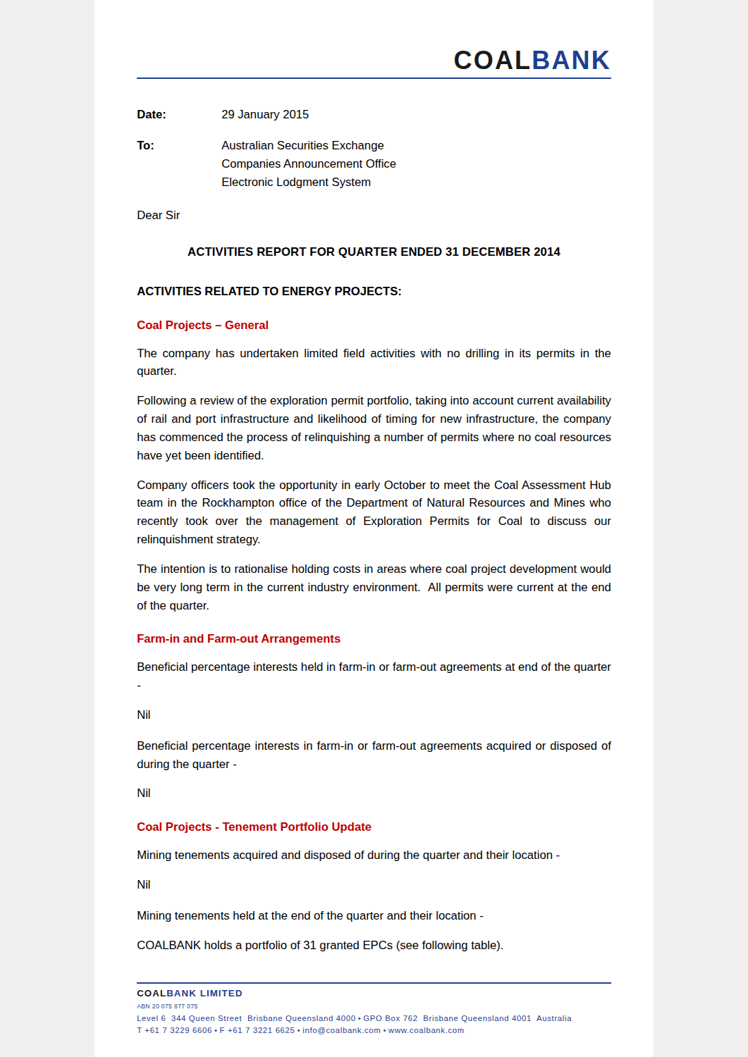COAL BANK
Date:
29 January 2015
To:
Australian Securities Exchange
Companies Announcement Office
Electronic Lodgment System
Dear Sir
ACTIVITIES REPORT FOR QUARTER ENDED 31 DECEMBER 2014
ACTIVITIES RELATED TO ENERGY PROJECTS:
Coal Projects – General
The company has undertaken limited field activities with no drilling in its permits in the quarter.
Following a review of the exploration permit portfolio, taking into account current availability of rail and port infrastructure and likelihood of timing for new infrastructure, the company has commenced the process of relinquishing a number of permits where no coal resources have yet been identified.
Company officers took the opportunity in early October to meet the Coal Assessment Hub team in the Rockhampton office of the Department of Natural Resources and Mines who recently took over the management of Exploration Permits for Coal to discuss our relinquishment strategy.
The intention is to rationalise holding costs in areas where coal project development would be very long term in the current industry environment. All permits were current at the end of the quarter.
Farm-in and Farm-out Arrangements
Beneficial percentage interests held in farm-in or farm-out agreements at end of the quarter -
Nil
Beneficial percentage interests in farm-in or farm-out agreements acquired or disposed of during the quarter -
Nil
Coal Projects - Tenement Portfolio Update
Mining tenements acquired and disposed of during the quarter and their location -
Nil
Mining tenements held at the end of the quarter and their location -
COALBANK holds a portfolio of 31 granted EPCs (see following table).
COAL BANK LIMITED
ABN 20 075 877 075
Level 6 344 Queen Street Brisbane Queensland 4000•GPO Box 762 Brisbane Queensland 4001 Australia
T +61 7 3229 6606•F +61 7 3221 6625•info@coalbank.com•www.coalbank.com